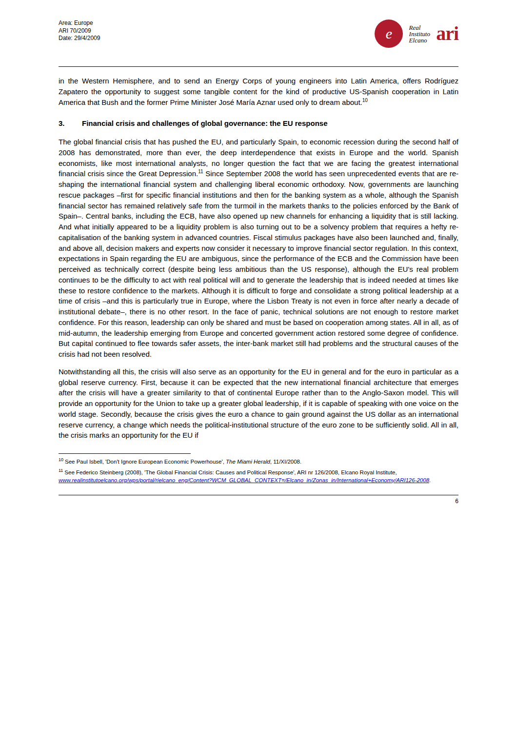Area: Europe
ARI 70/2009
Date: 29/4/2009
Real
Instituto
Elcano ari
in the Western Hemisphere, and to send an Energy Corps of young engineers into Latin America, offers Rodríguez Zapatero the opportunity to suggest some tangible content for the kind of productive US-Spanish cooperation in Latin America that Bush and the former Prime Minister José María Aznar used only to dream about.10
3. Financial crisis and challenges of global governance: the EU response
The global financial crisis that has pushed the EU, and particularly Spain, to economic recession during the second half of 2008 has demonstrated, more than ever, the deep interdependence that exists in Europe and the world. Spanish economists, like most international analysts, no longer question the fact that we are facing the greatest international financial crisis since the Great Depression.11 Since September 2008 the world has seen unprecedented events that are re-shaping the international financial system and challenging liberal economic orthodoxy. Now, governments are launching rescue packages –first for specific financial institutions and then for the banking system as a whole, although the Spanish financial sector has remained relatively safe from the turmoil in the markets thanks to the policies enforced by the Bank of Spain–. Central banks, including the ECB, have also opened up new channels for enhancing a liquidity that is still lacking. And what initially appeared to be a liquidity problem is also turning out to be a solvency problem that requires a hefty re-capitalisation of the banking system in advanced countries. Fiscal stimulus packages have also been launched and, finally, and above all, decision makers and experts now consider it necessary to improve financial sector regulation. In this context, expectations in Spain regarding the EU are ambiguous, since the performance of the ECB and the Commission have been perceived as technically correct (despite being less ambitious than the US response), although the EU's real problem continues to be the difficulty to act with real political will and to generate the leadership that is indeed needed at times like these to restore confidence to the markets. Although it is difficult to forge and consolidate a strong political leadership at a time of crisis –and this is particularly true in Europe, where the Lisbon Treaty is not even in force after nearly a decade of institutional debate–, there is no other resort. In the face of panic, technical solutions are not enough to restore market confidence. For this reason, leadership can only be shared and must be based on cooperation among states. All in all, as of mid-autumn, the leadership emerging from Europe and concerted government action restored some degree of confidence. But capital continued to flee towards safer assets, the inter-bank market still had problems and the structural causes of the crisis had not been resolved.
Notwithstanding all this, the crisis will also serve as an opportunity for the EU in general and for the euro in particular as a global reserve currency. First, because it can be expected that the new international financial architecture that emerges after the crisis will have a greater similarity to that of continental Europe rather than to the Anglo-Saxon model. This will provide an opportunity for the Union to take up a greater global leadership, if it is capable of speaking with one voice on the world stage. Secondly, because the crisis gives the euro a chance to gain ground against the US dollar as an international reserve currency, a change which needs the political-institutional structure of the euro zone to be sufficiently solid. All in all, the crisis marks an opportunity for the EU if
10 See Paul Isbell, 'Don't Ignore European Economic Powerhouse', The Miami Herald, 11/XI/2008.
11 See Federico Steinberg (2008), 'The Global Financial Crisis: Causes and Political Response', ARI nr 126/2008, Elcano Royal Institute,
www.realinstitutoelcano.org/wps/portal/rielcano_eng/Content?WCM_GLOBAL_CONTEXT=/Elcano_in/Zonas_in/International+Economy/ARI126-2008.
6